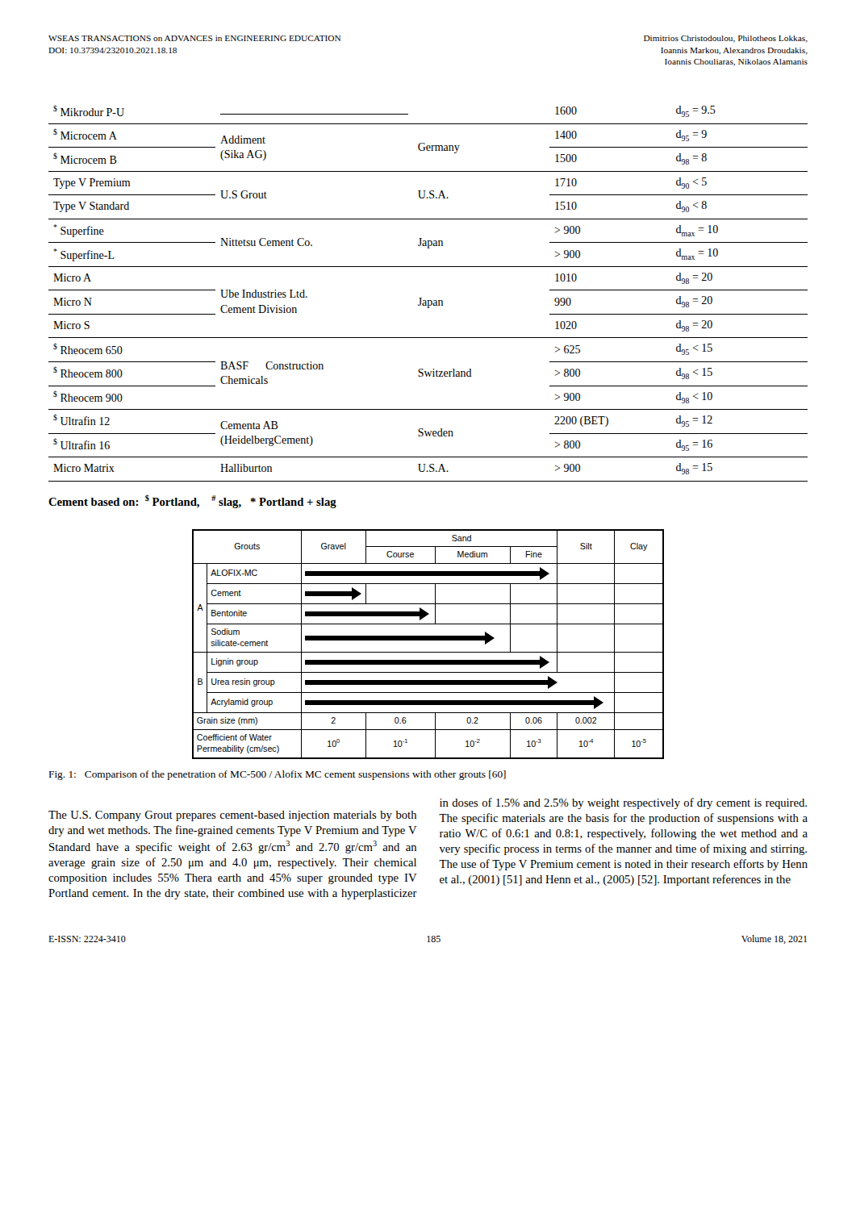WSEAS TRANSACTIONS on ADVANCES in ENGINEERING EDUCATION
DOI: 10.37394/232010.2021.18.18
Dimitrios Christodoulou, Philotheos Lokkas,
Ioannis Markou, Alexandros Droudakis,
Ioannis Chouliaras, Nikolaos Alamanis
| $ Mikrodur P-U | | | 1600 | d 95 = 9.5 |
| $ Microcem A | Addiment (Sika AG) | Germany | 1400 | d 95 = 9 |
| $ Microcem B | 1500 | d 98 = 8 |
| Type V Premium | U.S Grout | U.S.A. | 1710 | d 90 < 5 |
| Type V Standard | 1510 | d 90 < 8 |
| * Superfine | Nittetsu Cement Co. | Japan | > 900 | d max = 10 |
| * Superfine-L | > 900 | d max = 10 |
| Micro A | Ube Industries Ltd. Cement Division | Japan | 1010 | d 98 = 20 |
| Micro N | 990 | d 98 = 20 |
| Micro S | 1020 | d 98 = 20 |
| $ Rheocem 650 | BASF Construction Chemicals | Switzerland | > 625 | d 95 < 15 |
| $ Rheocem 800 | > 800 | d 98 < 15 |
| $ Rheocem 900 | > 900 | d 98 < 10 |
| $ Ultrafin 12 | Cementa AB (HeidelbergCement) | Sweden | 2200 (BET) | d 95 = 12 |
| $ Ultrafin 16 | > 800 | d 95 = 16 |
| Micro Matrix | Halliburton | U.S.A. | > 900 | d 98 = 15 |
Cement based on: $ Portland, # slag, * Portland + slag
| Grouts | Gravel | Sand | Silt | Clay |
| Course | Medium | Fine |
| A | ALOFIX-MC | | | |
| Cement | | | | | | |
| Bentonite | | | | | |
| Sodium silicate-cement | | | | |
| B | Lignin group | | | |
| Urea resin group | | |
| Acrylamid group | | |
| Grain size (mm) | 2 | 0.6 | 0.2 | 0.06 | 0.002 | |
| Coefficient of Water Permeability (cm/sec) | 10 0 | 10 -1 | 10 -2 | 10 -3 | 10 -4 | 10 -5 |
Fig. 1: Comparison of the penetration of MC-500 / Alofix MC cement suspensions with other grouts [60]
The U.S. Company Grout prepares cement-based injection materials by both dry and wet methods. The fine-grained cements Type V Premium and Type V Standard have a specific weight of 2.63 gr/cm3 and 2.70 gr/cm3 and an average grain size of 2.50 μm and 4.0 μm, respectively. Their chemical composition includes 55% Thera earth and 45% super grounded type IV Portland cement. In the dry state, their combined use with a hyperplasticizer in doses of 1.5% and 2.5% by weight respectively of dry cement is required. The specific materials are the basis for the production of suspensions with a ratio W/C of 0.6:1 and 0.8:1, respectively, following the wet method and a very specific process in terms of the manner and time of mixing and stirring. The use of Type V Premium cement is noted in their research efforts by Henn et al., (2001) [51] and Henn et al., (2005) [52]. Important references in the
E-ISSN: 2224-3410
185
Volume 18, 2021